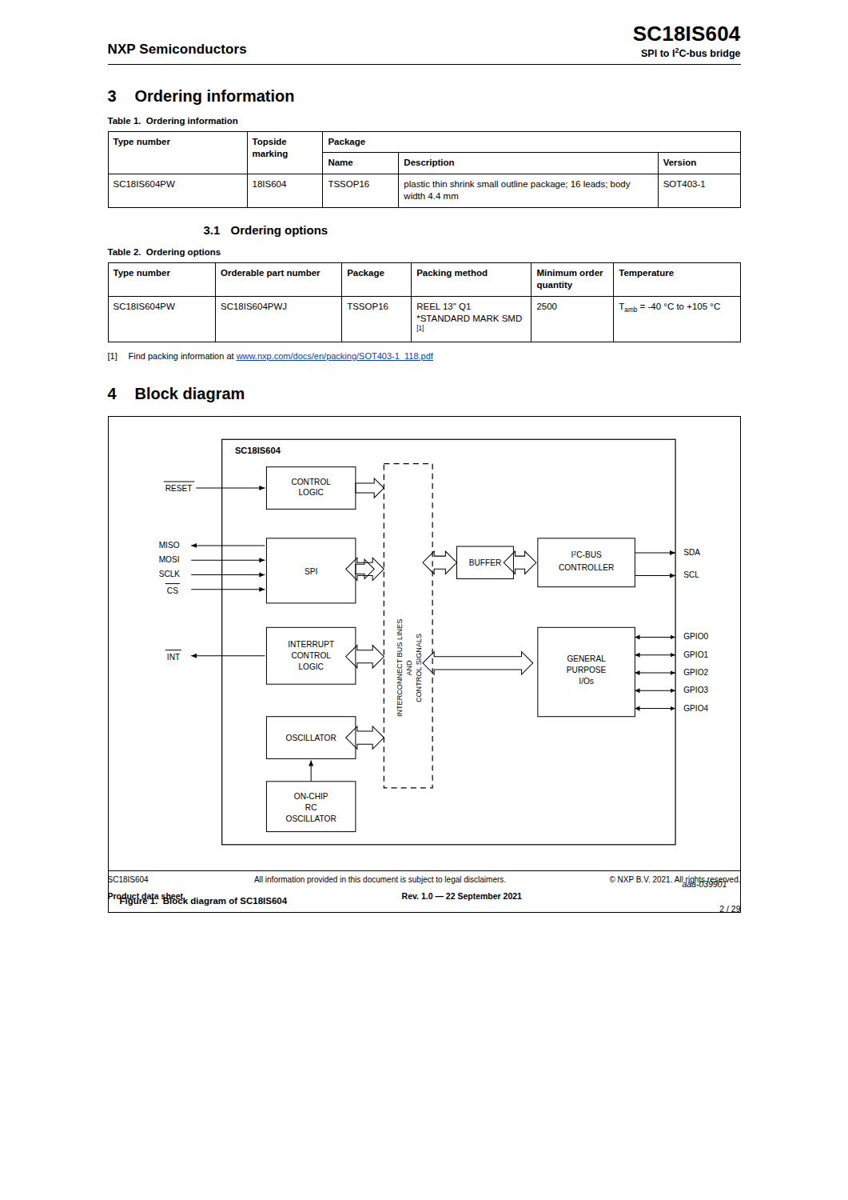NXP Semiconductors
SC18IS604
SPI to I2C-bus bridge
3 Ordering information
Table 1. Ordering information
| Type number | Topside marking | Package |
| --- | --- | --- |
| Name | Description | Version |
| SC18IS604PW | 18IS604 | TSSOP16 | plastic thin shrink small outline package; 16 leads; body width 4.4 mm | SOT403-1 |
3.1 Ordering options
Table 2. Ordering options
| Type number | Orderable part number | Package | Packing method | Minimum order quantity | Temperature |
| --- | --- | --- | --- | --- | --- |
| SC18IS604PW | SC18IS604PWJ | TSSOP16 | REEL 13" Q1 *STANDARD MARK SMD [1] | 2500 | T amb = -40 °C to +105 °C |
[1] Find packing information at www.nxp.com/docs/en/packing/SOT403-1_118.pdf
4 Block diagram
SC18IS604 INTERCONNECT BUS LINES AND CONTROL SIGNALS CONTROL LOGIC RESET SPI MISO MOSI SCLK CS BUFFER I2C-BUS CONTROLLER SDA SCL INTERRUPT CONTROL LOGIC INT GENERAL PURPOSE I/Os GPIO0 GPIO1 GPIO2 GPIO3 GPIO4 OSCILLATOR ON-CHIP RC OSCILLATOR
aaa-039901
Figure 1. Block diagram of SC18IS604
SC18IS604
All information provided in this document is subject to legal disclaimers.
© NXP B.V. 2021. All rights reserved.
Product data sheet
Rev. 1.0 — 22 September 2021
2 / 29